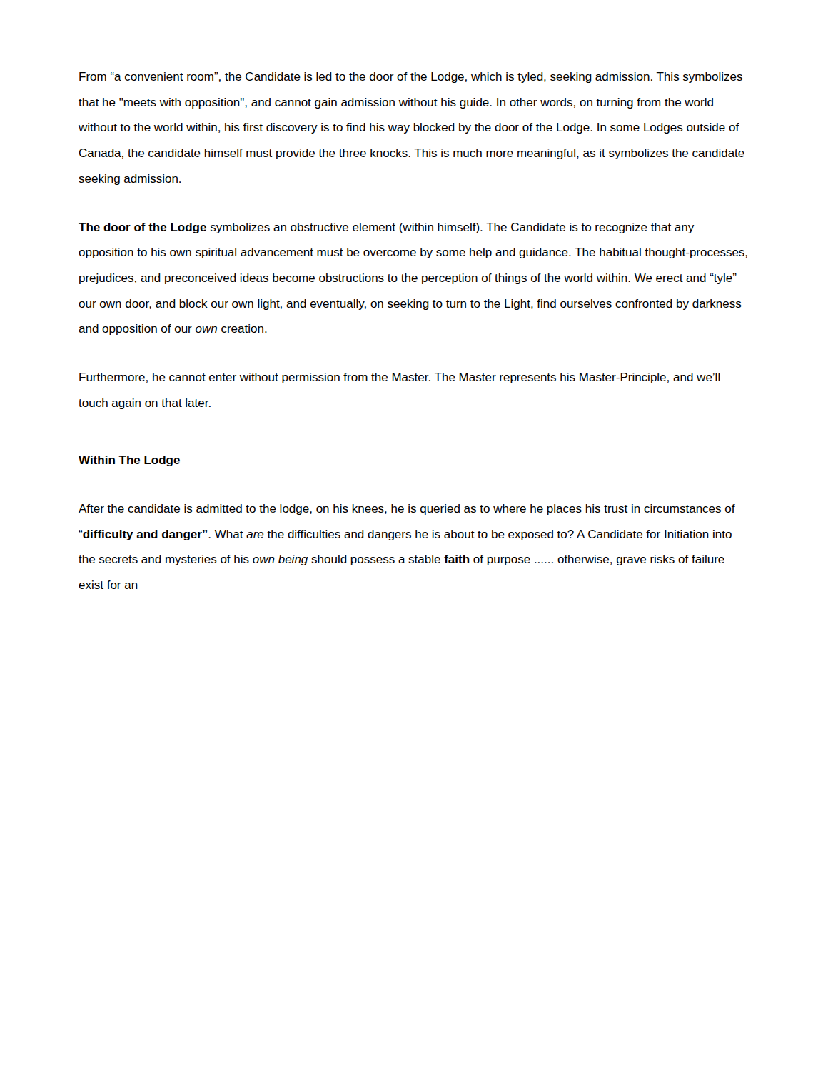From “a convenient room”, the Candidate is led to the door of the Lodge, which is tyled, seeking admission. This symbolizes that he "meets with opposition", and cannot gain admission without his guide. In other words, on turning from the world without to the world within, his first discovery is to find his way blocked by the door of the Lodge. In some Lodges outside of Canada, the candidate himself must provide the three knocks. This is much more meaningful, as it symbolizes the candidate seeking admission.
The door of the Lodge symbolizes an obstructive element (within himself). The Candidate is to recognize that any opposition to his own spiritual advancement must be overcome by some help and guidance. The habitual thought-processes, prejudices, and preconceived ideas become obstructions to the perception of things of the world within. We erect and “tyle” our own door, and block our own light, and eventually, on seeking to turn to the Light, find ourselves confronted by darkness and opposition of our own creation.
Furthermore, he cannot enter without permission from the Master. The Master represents his Master-Principle, and we’ll touch again on that later.
Within The Lodge
After the candidate is admitted to the lodge, on his knees, he is queried as to where he places his trust in circumstances of “difficulty and danger”. What are the difficulties and dangers he is about to be exposed to? A Candidate for Initiation into the secrets and mysteries of his own being should possess a stable faith of purpose ...... otherwise, grave risks of failure exist for an